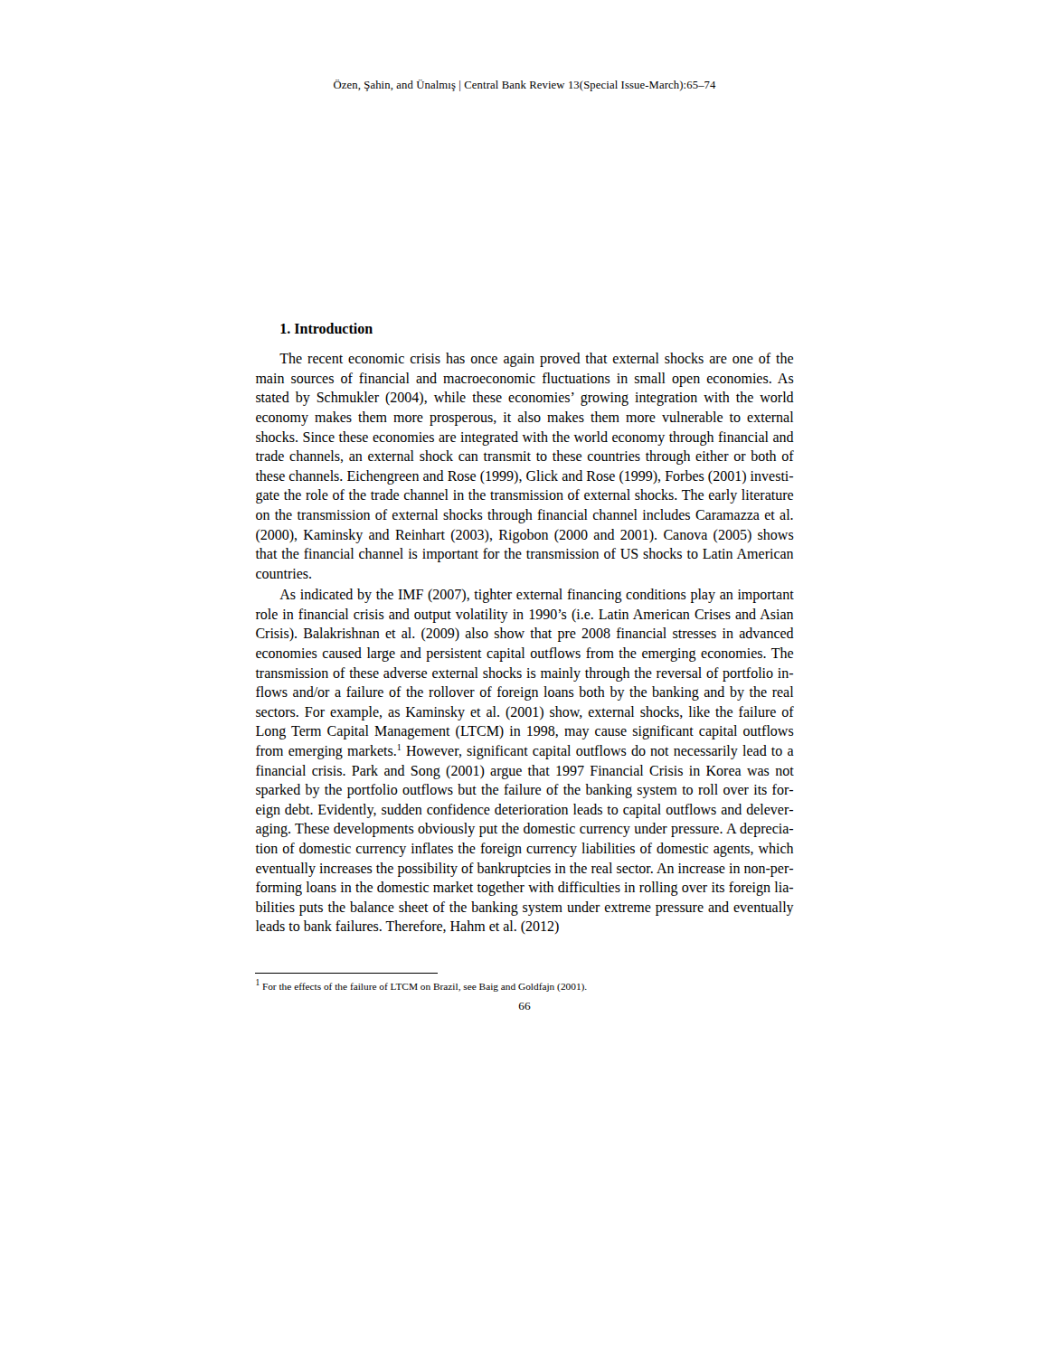Özen, Şahin, and Ünalmış | Central Bank Review 13(Special Issue-March):65–74
1. Introduction
The recent economic crisis has once again proved that external shocks are one of the main sources of financial and macroeconomic fluctuations in small open economies. As stated by Schmukler (2004), while these economies’ growing integration with the world economy makes them more prosperous, it also makes them more vulnerable to external shocks. Since these economies are integrated with the world economy through financial and trade channels, an external shock can transmit to these countries through either or both of these channels. Eichengreen and Rose (1999), Glick and Rose (1999), Forbes (2001) investigate the role of the trade channel in the transmission of external shocks. The early literature on the transmission of external shocks through financial channel includes Caramazza et al. (2000), Kaminsky and Reinhart (2003), Rigobon (2000 and 2001). Canova (2005) shows that the financial channel is important for the transmission of US shocks to Latin American countries.
As indicated by the IMF (2007), tighter external financing conditions play an important role in financial crisis and output volatility in 1990’s (i.e. Latin American Crises and Asian Crisis). Balakrishnan et al. (2009) also show that pre 2008 financial stresses in advanced economies caused large and persistent capital outflows from the emerging economies. The transmission of these adverse external shocks is mainly through the reversal of portfolio inflows and/or a failure of the rollover of foreign loans both by the banking and by the real sectors. For example, as Kaminsky et al. (2001) show, external shocks, like the failure of Long Term Capital Management (LTCM) in 1998, may cause significant capital outflows from emerging markets.1 However, significant capital outflows do not necessarily lead to a financial crisis. Park and Song (2001) argue that 1997 Financial Crisis in Korea was not sparked by the portfolio outflows but the failure of the banking system to roll over its foreign debt. Evidently, sudden confidence deterioration leads to capital outflows and deleveraging. These developments obviously put the domestic currency under pressure. A depreciation of domestic currency inflates the foreign currency liabilities of domestic agents, which eventually increases the possibility of bankruptcies in the real sector. An increase in non-performing loans in the domestic market together with difficulties in rolling over its foreign liabilities puts the balance sheet of the banking system under extreme pressure and eventually leads to bank failures. Therefore, Hahm et al. (2012)
1 For the effects of the failure of LTCM on Brazil, see Baig and Goldfajn (2001).
66